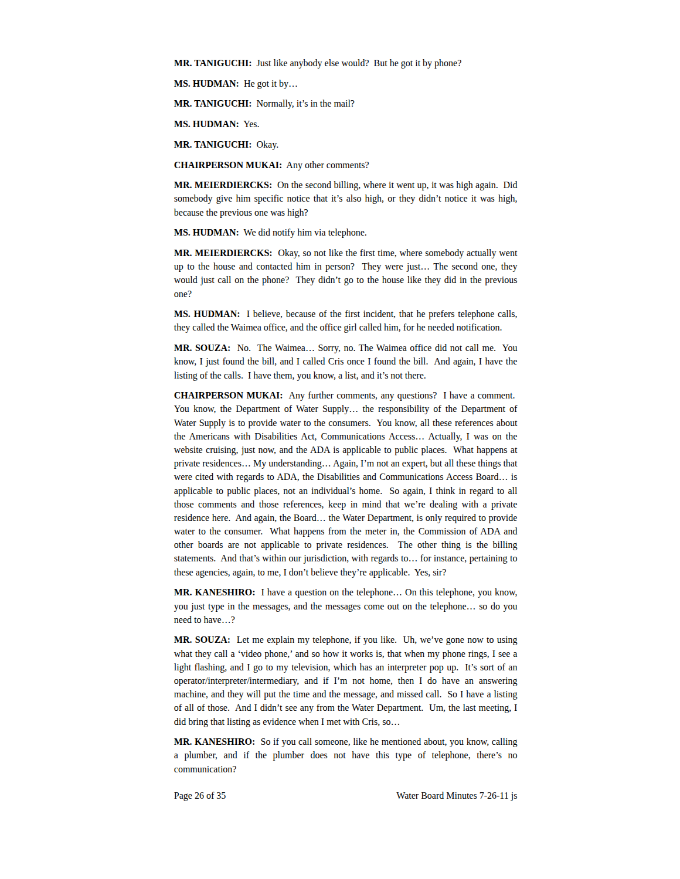Mr. Taniguchi: Just like anybody else would? But he got it by phone?
Ms. Hudman: He got it by…
Mr. Taniguchi: Normally, it’s in the mail?
Ms. Hudman: Yes.
Mr. Taniguchi: Okay.
Chairperson Mukai: Any other comments?
Mr. Meierdiercks: On the second billing, where it went up, it was high again. Did somebody give him specific notice that it’s also high, or they didn’t notice it was high, because the previous one was high?
Ms. Hudman: We did notify him via telephone.
Mr. Meierdiercks: Okay, so not like the first time, where somebody actually went up to the house and contacted him in person? They were just… The second one, they would just call on the phone? They didn’t go to the house like they did in the previous one?
Ms. Hudman: I believe, because of the first incident, that he prefers telephone calls, they called the Waimea office, and the office girl called him, for he needed notification.
Mr. Souza: No. The Waimea… Sorry, no. The Waimea office did not call me. You know, I just found the bill, and I called Cris once I found the bill. And again, I have the listing of the calls. I have them, you know, a list, and it’s not there.
Chairperson Mukai: Any further comments, any questions? I have a comment. You know, the Department of Water Supply… the responsibility of the Department of Water Supply is to provide water to the consumers. You know, all these references about the Americans with Disabilities Act, Communications Access… Actually, I was on the website cruising, just now, and the ADA is applicable to public places. What happens at private residences… My understanding… Again, I’m not an expert, but all these things that were cited with regards to ADA, the Disabilities and Communications Access Board… is applicable to public places, not an individual’s home. So again, I think in regard to all those comments and those references, keep in mind that we’re dealing with a private residence here. And again, the Board… the Water Department, is only required to provide water to the consumer. What happens from the meter in, the Commission of ADA and other boards are not applicable to private residences. The other thing is the billing statements. And that’s within our jurisdiction, with regards to… for instance, pertaining to these agencies, again, to me, I don’t believe they’re applicable. Yes, sir?
Mr. Kaneshiro: I have a question on the telephone… On this telephone, you know, you just type in the messages, and the messages come out on the telephone… so do you need to have…?
Mr. Souza: Let me explain my telephone, if you like. Uh, we’ve gone now to using what they call a ‘video phone,’ and so how it works is, that when my phone rings, I see a light flashing, and I go to my television, which has an interpreter pop up. It’s sort of an operator/interpreter/intermediary, and if I’m not home, then I do have an answering machine, and they will put the time and the message, and missed call. So I have a listing of all of those. And I didn’t see any from the Water Department. Um, the last meeting, I did bring that listing as evidence when I met with Cris, so…
Mr. Kaneshiro: So if you call someone, like he mentioned about, you know, calling a plumber, and if the plumber does not have this type of telephone, there’s no communication?
Page 26 of 35 Water Board Minutes 7-26-11 js